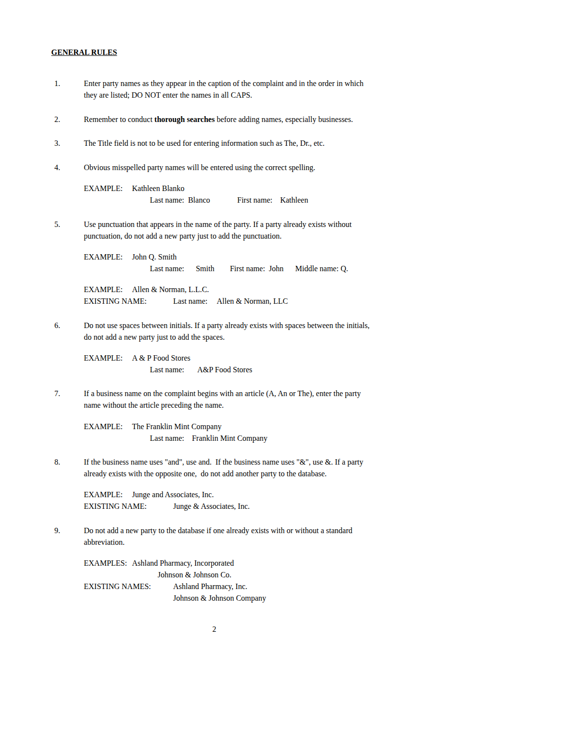GENERAL RULES
Enter party names as they appear in the caption of the complaint and in the order in which they are listed; DO NOT enter the names in all CAPS.
Remember to conduct thorough searches before adding names, especially businesses.
The Title field is not to be used for entering information such as The, Dr., etc.
Obvious misspelled party names will be entered using the correct spelling.
EXAMPLE: Kathleen Blanko Last name: Blanco First name: Kathleen
Use punctuation that appears in the name of the party. If a party already exists without punctuation, do not add a new party just to add the punctuation.
EXAMPLE: John Q. Smith Last name: Smith First name: John Middle name: Q.
EXAMPLE: Allen & Norman, L.L.C. EXISTING NAME: Last name: Allen & Norman, LLC
Do not use spaces between initials. If a party already exists with spaces between the initials, do not add a new party just to add the spaces.
EXAMPLE: A & P Food Stores Last name: A&P Food Stores
If a business name on the complaint begins with an article (A, An or The), enter the party name without the article preceding the name.
EXAMPLE: The Franklin Mint Company Last name: Franklin Mint Company
If the business name uses "and", use and. If the business name uses "&", use &. If a party already exists with the opposite one, do not add another party to the database.
EXAMPLE: Junge and Associates, Inc. EXISTING NAME: Junge & Associates, Inc.
Do not add a new party to the database if one already exists with or without a standard abbreviation.
EXAMPLES: Ashland Pharmacy, Incorporated Johnson & Johnson Co. EXISTING NAMES: Ashland Pharmacy, Inc. Johnson & Johnson Company
2